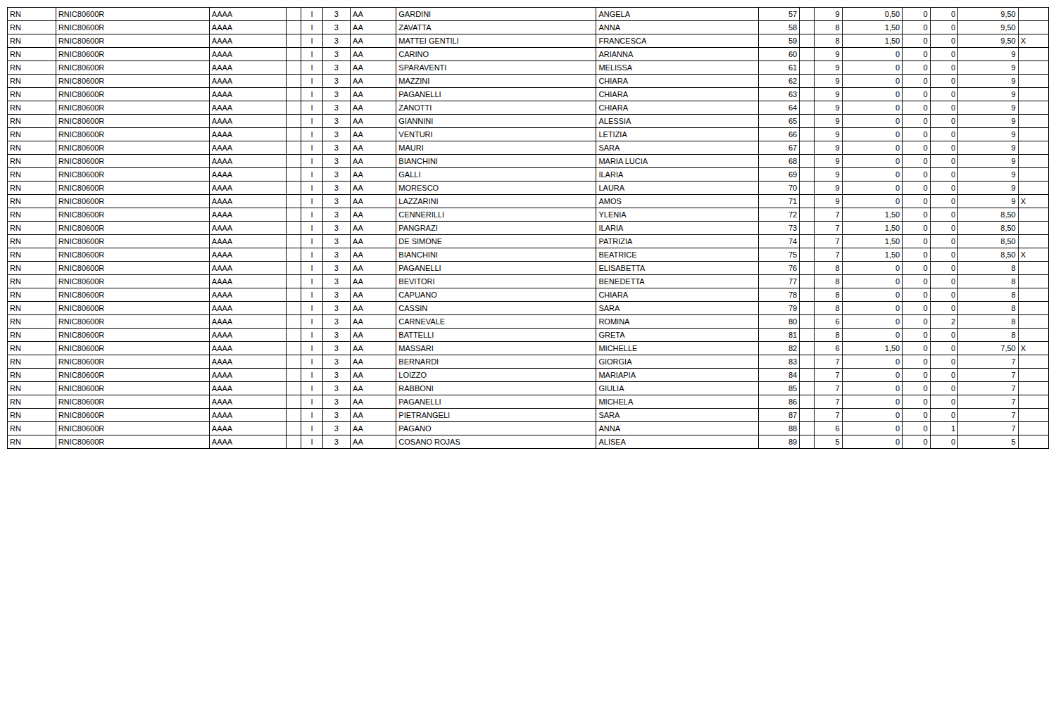| RN | RNIC80600R | AAAA | | I | 3 | AA | GARDINI | ANGELA | 57 | | 9 | 0,50 | 0 | 0 | 9,50 | |
| RN | RNIC80600R | AAAA | | I | 3 | AA | ZAVATTA | ANNA | 58 | | 8 | 1,50 | 0 | 0 | 9,50 | |
| RN | RNIC80600R | AAAA | | I | 3 | AA | MATTEI GENTILI | FRANCESCA | 59 | | 8 | 1,50 | 0 | 0 | 9,50 | X |
| RN | RNIC80600R | AAAA | | I | 3 | AA | CARINO | ARIANNA | 60 | | 9 | 0 | 0 | 0 | 9 | |
| RN | RNIC80600R | AAAA | | I | 3 | AA | SPARAVENTI | MELISSA | 61 | | 9 | 0 | 0 | 0 | 9 | |
| RN | RNIC80600R | AAAA | | I | 3 | AA | MAZZINI | CHIARA | 62 | | 9 | 0 | 0 | 0 | 9 | |
| RN | RNIC80600R | AAAA | | I | 3 | AA | PAGANELLI | CHIARA | 63 | | 9 | 0 | 0 | 0 | 9 | |
| RN | RNIC80600R | AAAA | | I | 3 | AA | ZANOTTI | CHIARA | 64 | | 9 | 0 | 0 | 0 | 9 | |
| RN | RNIC80600R | AAAA | | I | 3 | AA | GIANNINI | ALESSIA | 65 | | 9 | 0 | 0 | 0 | 9 | |
| RN | RNIC80600R | AAAA | | I | 3 | AA | VENTURI | LETIZIA | 66 | | 9 | 0 | 0 | 0 | 9 | |
| RN | RNIC80600R | AAAA | | I | 3 | AA | MAURI | SARA | 67 | | 9 | 0 | 0 | 0 | 9 | |
| RN | RNIC80600R | AAAA | | I | 3 | AA | BIANCHINI | MARIA LUCIA | 68 | | 9 | 0 | 0 | 0 | 9 | |
| RN | RNIC80600R | AAAA | | I | 3 | AA | GALLI | ILARIA | 69 | | 9 | 0 | 0 | 0 | 9 | |
| RN | RNIC80600R | AAAA | | I | 3 | AA | MORESCO | LAURA | 70 | | 9 | 0 | 0 | 0 | 9 | |
| RN | RNIC80600R | AAAA | | I | 3 | AA | LAZZARINI | AMOS | 71 | | 9 | 0 | 0 | 0 | 9 | X |
| RN | RNIC80600R | AAAA | | I | 3 | AA | CENNERILLI | YLENIA | 72 | | 7 | 1,50 | 0 | 0 | 8,50 | |
| RN | RNIC80600R | AAAA | | I | 3 | AA | PANGRAZI | ILARIA | 73 | | 7 | 1,50 | 0 | 0 | 8,50 | |
| RN | RNIC80600R | AAAA | | I | 3 | AA | DE SIMONE | PATRIZIA | 74 | | 7 | 1,50 | 0 | 0 | 8,50 | |
| RN | RNIC80600R | AAAA | | I | 3 | AA | BIANCHINI | BEATRICE | 75 | | 7 | 1,50 | 0 | 0 | 8,50 | X |
| RN | RNIC80600R | AAAA | | I | 3 | AA | PAGANELLI | ELISABETTA | 76 | | 8 | 0 | 0 | 0 | 8 | |
| RN | RNIC80600R | AAAA | | I | 3 | AA | BEVITORI | BENEDETTA | 77 | | 8 | 0 | 0 | 0 | 8 | |
| RN | RNIC80600R | AAAA | | I | 3 | AA | CAPUANO | CHIARA | 78 | | 8 | 0 | 0 | 0 | 8 | |
| RN | RNIC80600R | AAAA | | I | 3 | AA | CASSIN | SARA | 79 | | 8 | 0 | 0 | 0 | 8 | |
| RN | RNIC80600R | AAAA | | I | 3 | AA | CARNEVALE | ROMINA | 80 | | 6 | 0 | 0 | 2 | 8 | |
| RN | RNIC80600R | AAAA | | I | 3 | AA | BATTELLI | GRETA | 81 | | 8 | 0 | 0 | 0 | 8 | |
| RN | RNIC80600R | AAAA | | I | 3 | AA | MASSARI | MICHELLE | 82 | | 6 | 1,50 | 0 | 0 | 7,50 | X |
| RN | RNIC80600R | AAAA | | I | 3 | AA | BERNARDI | GIORGIA | 83 | | 7 | 0 | 0 | 0 | 7 | |
| RN | RNIC80600R | AAAA | | I | 3 | AA | LOIZZO | MARIAPIA | 84 | | 7 | 0 | 0 | 0 | 7 | |
| RN | RNIC80600R | AAAA | | I | 3 | AA | RABBONI | GIULIA | 85 | | 7 | 0 | 0 | 0 | 7 | |
| RN | RNIC80600R | AAAA | | I | 3 | AA | PAGANELLI | MICHELA | 86 | | 7 | 0 | 0 | 0 | 7 | |
| RN | RNIC80600R | AAAA | | I | 3 | AA | PIETRANGELI | SARA | 87 | | 7 | 0 | 0 | 0 | 7 | |
| RN | RNIC80600R | AAAA | | I | 3 | AA | PAGANO | ANNA | 88 | | 6 | 0 | 0 | 1 | 7 | |
| RN | RNIC80600R | AAAA | | I | 3 | AA | COSANO ROJAS | ALISEA | 89 | | 5 | 0 | 0 | 0 | 5 | |